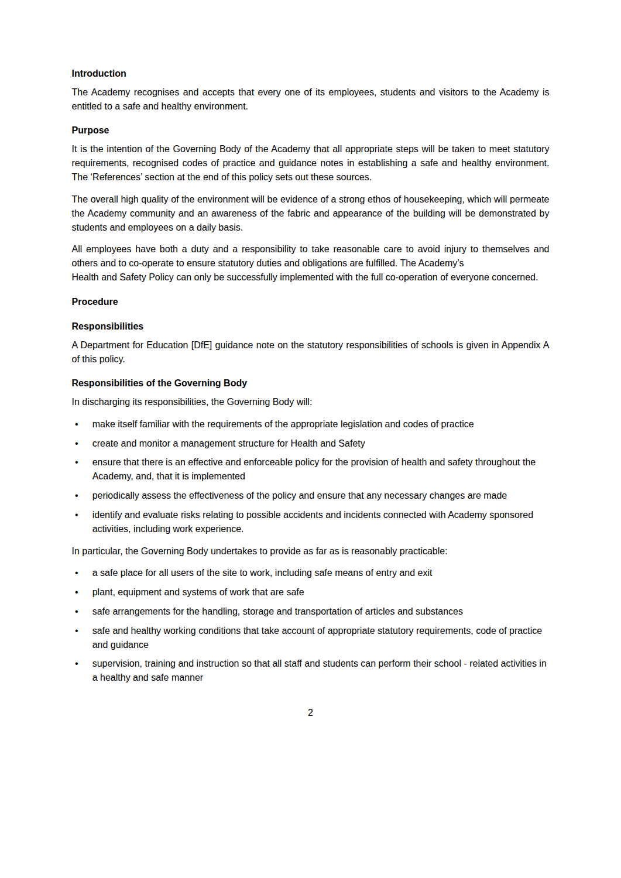Introduction
The Academy recognises and accepts that every one of its employees, students and visitors to the Academy is entitled to a safe and healthy environment.
Purpose
It is the intention of the Governing Body of the Academy that all appropriate steps will be taken to meet statutory requirements, recognised codes of practice and guidance notes in establishing a safe and healthy environment. The ‘References’ section at the end of this policy sets out these sources.
The overall high quality of the environment will be evidence of a strong ethos of housekeeping, which will permeate the Academy community and an awareness of the fabric and appearance of the building will be demonstrated by students and employees on a daily basis.
All employees have both a duty and a responsibility to take reasonable care to avoid injury to themselves and others and to co-operate to ensure statutory duties and obligations are fulfilled. The Academy’s
Health and Safety Policy can only be successfully implemented with the full co-operation of everyone concerned.
Procedure
Responsibilities
A Department for Education [DfE] guidance note on the statutory responsibilities of schools is given in Appendix A of this policy.
Responsibilities of the Governing Body
In discharging its responsibilities, the Governing Body will:
make itself familiar with the requirements of the appropriate legislation and codes of practice
create and monitor a management structure for Health and Safety
ensure that there is an effective and enforceable policy for the provision of health and safety throughout the Academy, and, that it is implemented
periodically assess the effectiveness of the policy and ensure that any necessary changes are made
identify and evaluate risks relating to possible accidents and incidents connected with Academy sponsored activities, including work experience.
In particular, the Governing Body undertakes to provide as far as is reasonably practicable:
a safe place for all users of the site to work, including safe means of entry and exit
plant, equipment and systems of work that are safe
safe arrangements for the handling, storage and transportation of articles and substances
safe and healthy working conditions that take account of appropriate statutory requirements, code of practice and guidance
supervision, training and instruction so that all staff and students can perform their school - related activities in a healthy and safe manner
2